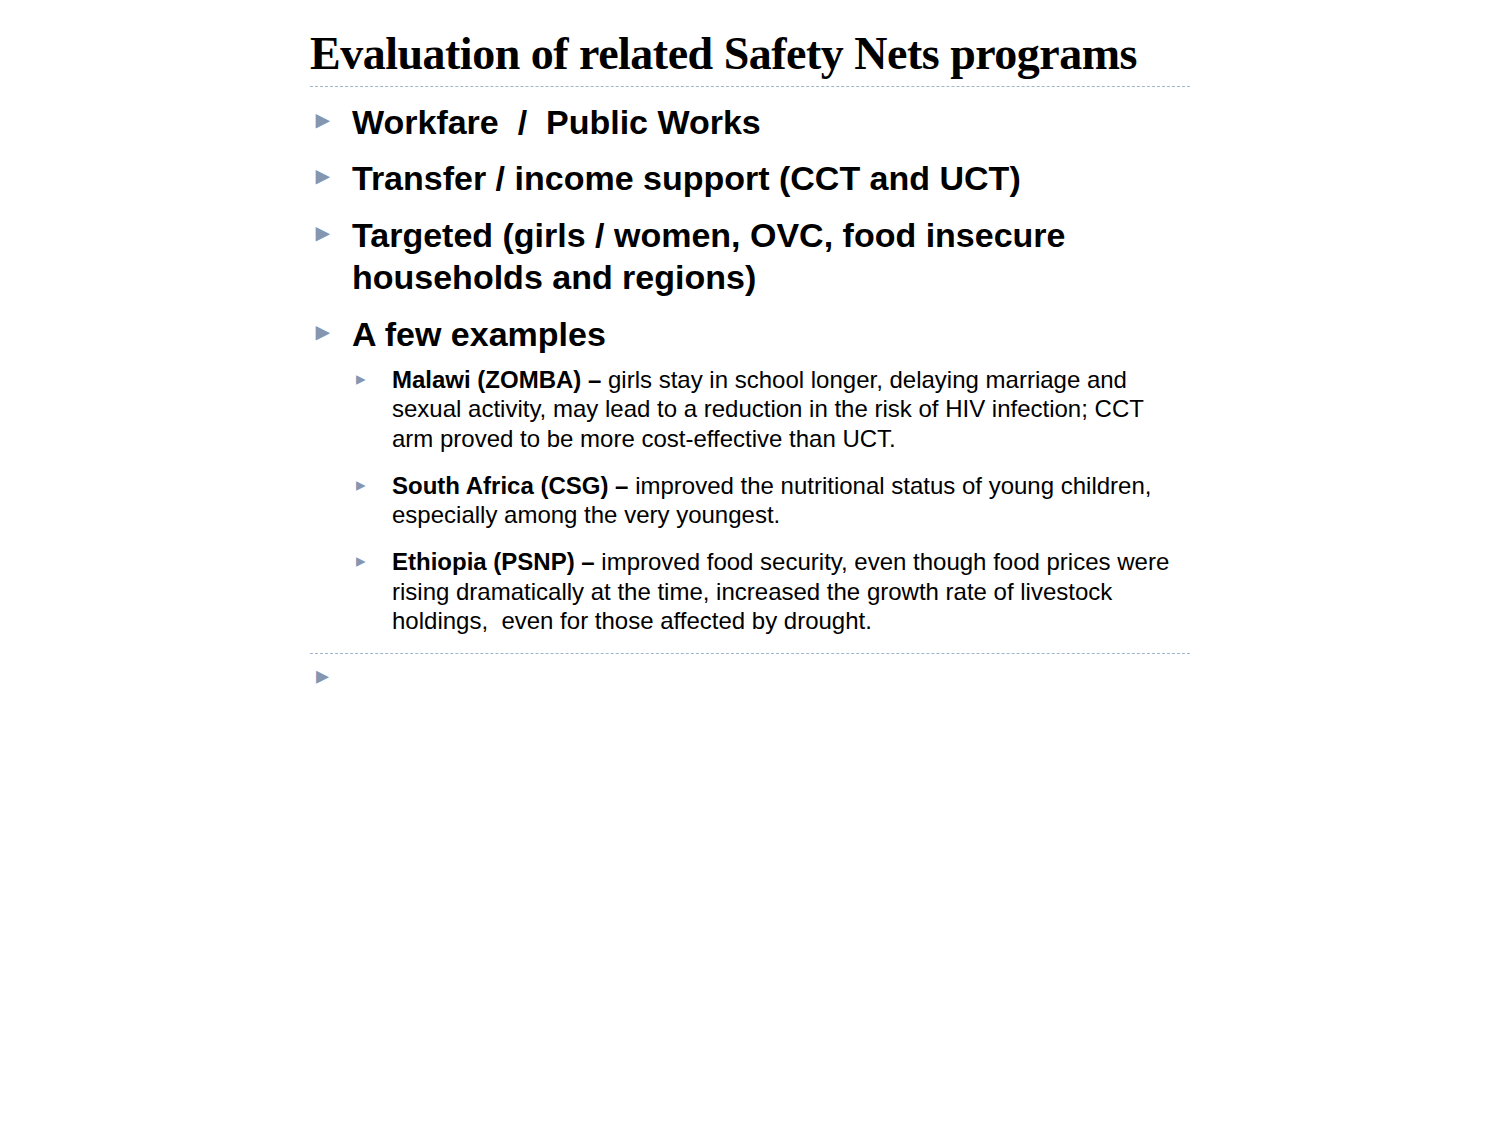Evaluation of related Safety Nets programs
Workfare / Public Works
Transfer / income support (CCT and UCT)
Targeted (girls / women, OVC, food insecure households and regions)
A few examples
Malawi (ZOMBA) – girls stay in school longer, delaying marriage and sexual activity, may lead to a reduction in the risk of HIV infection; CCT arm proved to be more cost-effective than UCT.
South Africa (CSG) – improved the nutritional status of young children, especially among the very youngest.
Ethiopia (PSNP) – improved food security, even though food prices were rising dramatically at the time, increased the growth rate of livestock holdings, even for those affected by drought.
▸